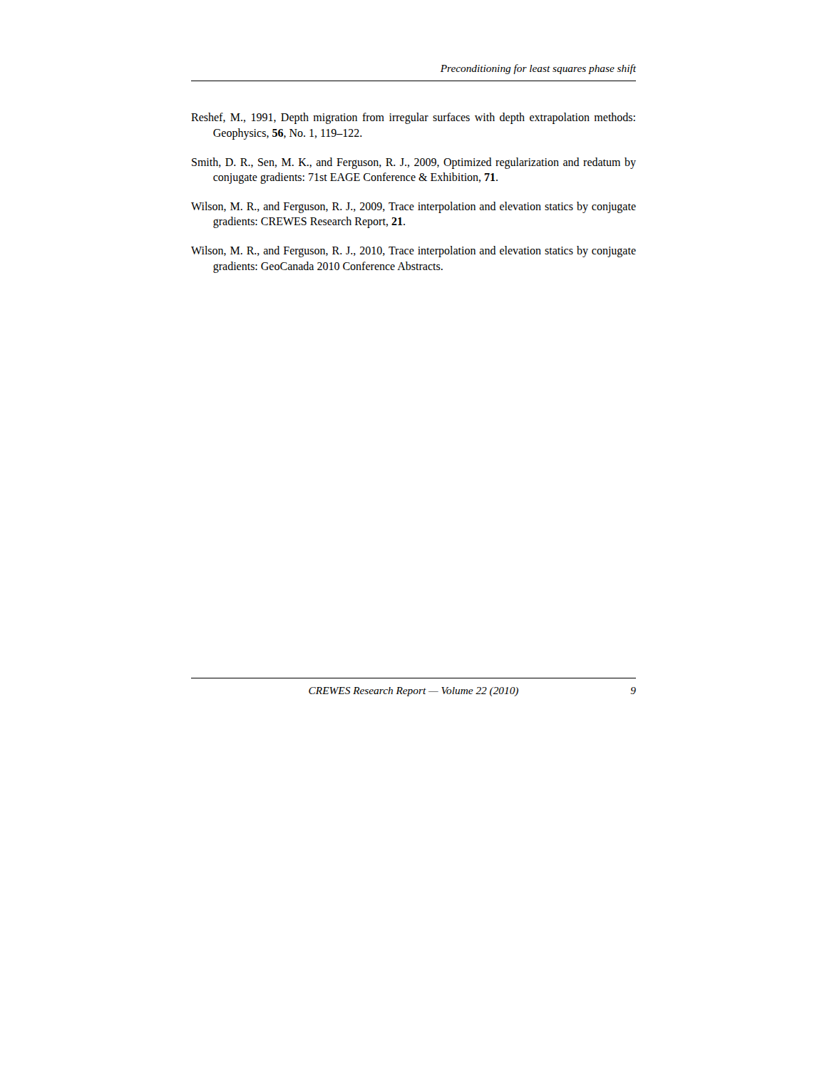Preconditioning for least squares phase shift
Reshef, M., 1991, Depth migration from irregular surfaces with depth extrapolation methods: Geophysics, 56, No. 1, 119–122.
Smith, D. R., Sen, M. K., and Ferguson, R. J., 2009, Optimized regularization and redatum by conjugate gradients: 71st EAGE Conference & Exhibition, 71.
Wilson, M. R., and Ferguson, R. J., 2009, Trace interpolation and elevation statics by conjugate gradients: CREWES Research Report, 21.
Wilson, M. R., and Ferguson, R. J., 2010, Trace interpolation and elevation statics by conjugate gradients: GeoCanada 2010 Conference Abstracts.
CREWES Research Report — Volume 22 (2010) 9